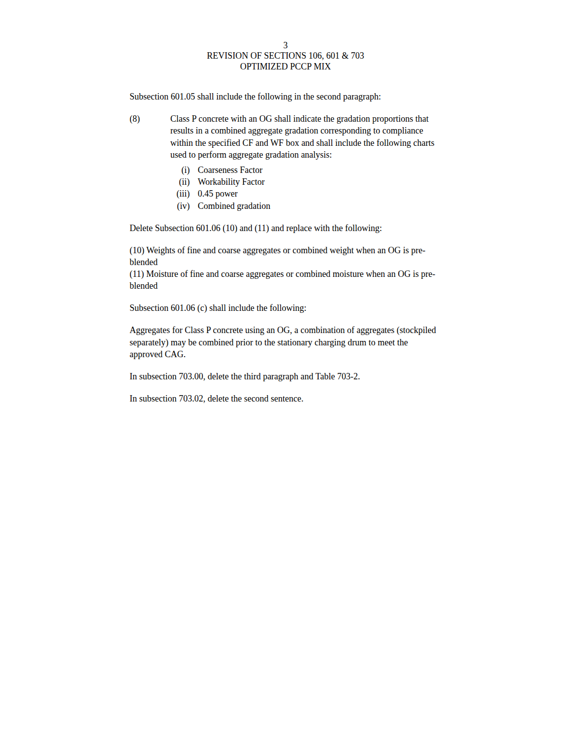3
REVISION OF SECTIONS 106, 601 & 703
OPTIMIZED PCCP MIX
Subsection 601.05 shall include the following in the second paragraph:
(8) Class P concrete with an OG shall indicate the gradation proportions that results in a combined aggregate gradation corresponding to compliance within the specified CF and WF box and shall include the following charts used to perform aggregate gradation analysis:
(i) Coarseness Factor
(ii) Workability Factor
(iii) 0.45 power
(iv) Combined gradation
Delete Subsection 601.06 (10) and (11) and replace with the following:
(10) Weights of fine and coarse aggregates or combined weight when an OG is pre-blended
(11) Moisture of fine and coarse aggregates or combined moisture when an OG is pre-blended
Subsection 601.06 (c) shall include the following:
Aggregates for Class P concrete using an OG, a combination of aggregates (stockpiled separately) may be combined prior to the stationary charging drum to meet the approved CAG.
In subsection 703.00, delete the third paragraph and Table 703-2.
In subsection 703.02, delete the second sentence.